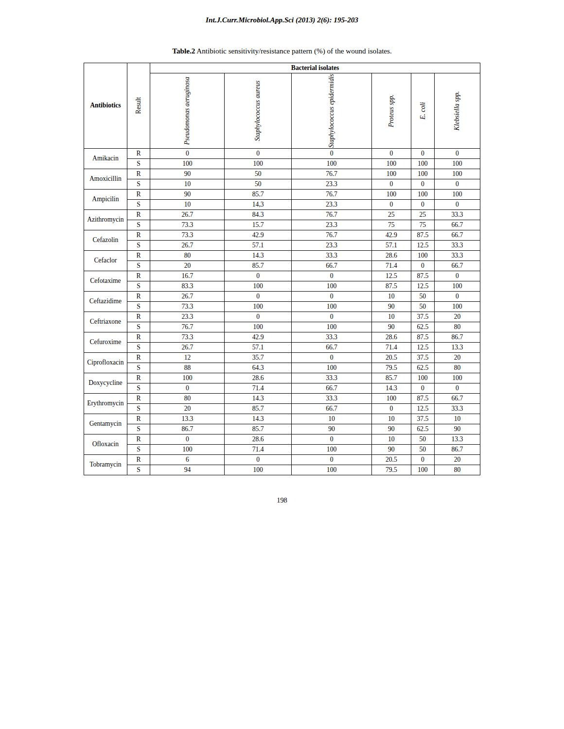Int.J.Curr.Microbiol.App.Sci (2013) 2(6): 195-203
Table.2 Antibiotic sensitivity/resistance pattern (%) of the wound isolates.
| Antibiotics | Result | Bacterial isolates |
| --- | --- | --- |
| Pseudomonas aeruginosa | Staphylococcus aureus | Staphylococcus epidermidis | Proteus spp. | E. coli | Klebsiella spp. |
| Amikacin | R | 0 | 0 | 0 | 0 | 0 | 0 |
| S | 100 | 100 | 100 | 100 | 100 | 100 |
| Amoxicillin | R | 90 | 50 | 76.7 | 100 | 100 | 100 |
| S | 10 | 50 | 23.3 | 0 | 0 | 0 |
| Ampicilin | R | 90 | 85.7 | 76.7 | 100 | 100 | 100 |
| S | 10 | 14,3 | 23.3 | 0 | 0 | 0 |
| Azithromycin | R | 26.7 | 84.3 | 76.7 | 25 | 25 | 33.3 |
| S | 73.3 | 15.7 | 23.3 | 75 | 75 | 66.7 |
| Cefazolin | R | 73.3 | 42.9 | 76.7 | 42.9 | 87.5 | 66.7 |
| S | 26.7 | 57.1 | 23.3 | 57.1 | 12.5 | 33.3 |
| Cefaclor | R | 80 | 14.3 | 33.3 | 28.6 | 100 | 33.3 |
| S | 20 | 85.7 | 66.7 | 71.4 | 0 | 66.7 |
| Cefotaxime | R | 16.7 | 0 | 0 | 12.5 | 87.5 | 0 |
| S | 83.3 | 100 | 100 | 87.5 | 12.5 | 100 |
| Ceftazidime | R | 26.7 | 0 | 0 | 10 | 50 | 0 |
| S | 73.3 | 100 | 100 | 90 | 50 | 100 |
| Ceftriaxone | R | 23.3 | 0 | 0 | 10 | 37.5 | 20 |
| S | 76.7 | 100 | 100 | 90 | 62.5 | 80 |
| Cefuroxime | R | 73.3 | 42.9 | 33.3 | 28.6 | 87.5 | 86.7 |
| S | 26.7 | 57.1 | 66.7 | 71.4 | 12.5 | 13.3 |
| Ciprofloxacin | R | 12 | 35.7 | 0 | 20.5 | 37.5 | 20 |
| S | 88 | 64.3 | 100 | 79.5 | 62.5 | 80 |
| Doxycycline | R | 100 | 28.6 | 33.3 | 85.7 | 100 | 100 |
| S | 0 | 71.4 | 66.7 | 14.3 | 0 | 0 |
| Erythromycin | R | 80 | 14.3 | 33.3 | 100 | 87.5 | 66.7 |
| S | 20 | 85.7 | 66.7 | 0 | 12.5 | 33.3 |
| Gentamycin | R | 13.3 | 14.3 | 10 | 10 | 37.5 | 10 |
| S | 86.7 | 85.7 | 90 | 90 | 62.5 | 90 |
| Ofloxacin | R | 0 | 28.6 | 0 | 10 | 50 | 13.3 |
| S | 100 | 71.4 | 100 | 90 | 50 | 86.7 |
| Tobramycin | R | 6 | 0 | 0 | 20.5 | 0 | 20 |
| S | 94 | 100 | 100 | 79.5 | 100 | 80 |
198